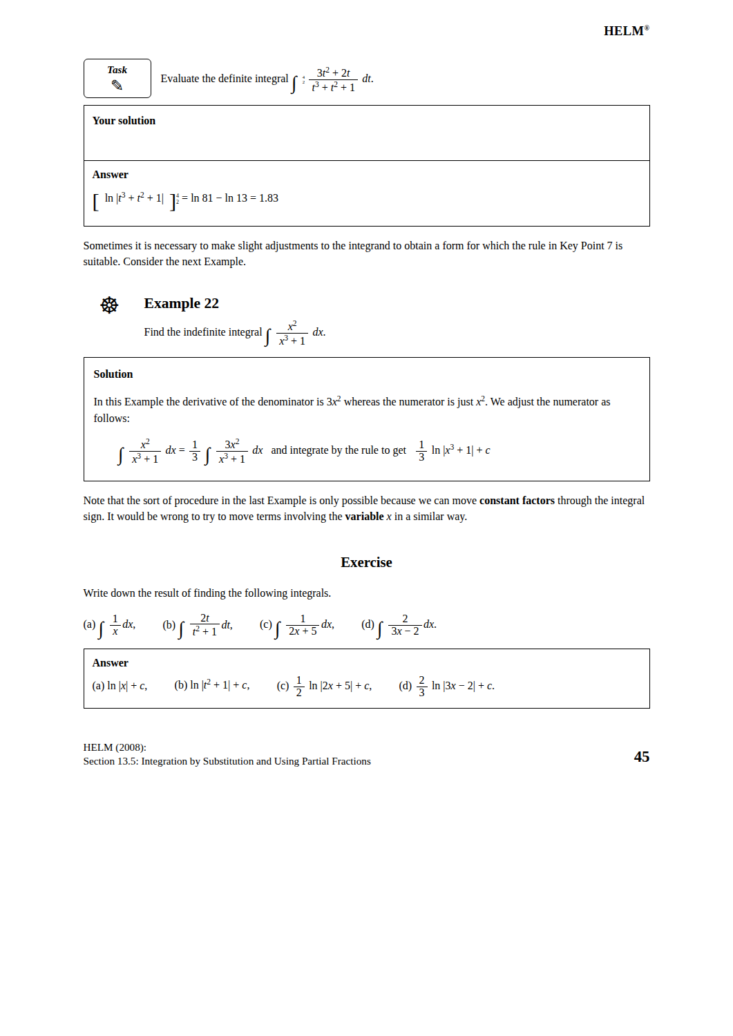HELM®
Task ✎
Evaluate the definite integral ∫42 3t2 + 2t t3 + t2 + 1 dt.
Your solution
Answer
[ ln |t3 + t2 + 1| ] 42 = ln 81 − ln 13 = 1.83
Sometimes it is necessary to make slight adjustments to the integrand to obtain a form for which the rule in Key Point 7 is suitable. Consider the next Example.
☸
Example 22
Find the indefinite integral ∫ x2 x3 + 1 dx.
Solution
In this Example the derivative of the denominator is 3x2 whereas the numerator is just x2. We adjust the numerator as follows:
∫ x2 x3 + 1 dx = 13 ∫ 3x2 x3 + 1 dx and integrate by the rule to get 13 ln |x3 + 1| + c
Note that the sort of procedure in the last Example is only possible because we can move constant factors through the integral sign. It would be wrong to try to move terms involving the variable x in a similar way.
Exercise
Write down the result of finding the following integrals.
(a) ∫ 1 x dx, (b) ∫ 2t t2 + 1 dt, (c) ∫ 12x + 5 dx, (d) ∫ 23x − 2 dx.
Answer
(a) ln |x| + c, (b) ln |t2 + 1| + c, (c) 12 ln |2x + 5| + c, (d) 23 ln |3x − 2| + c.
HELM (2008):
Section 13.5: Integration by Substitution and Using Partial Fractions
45